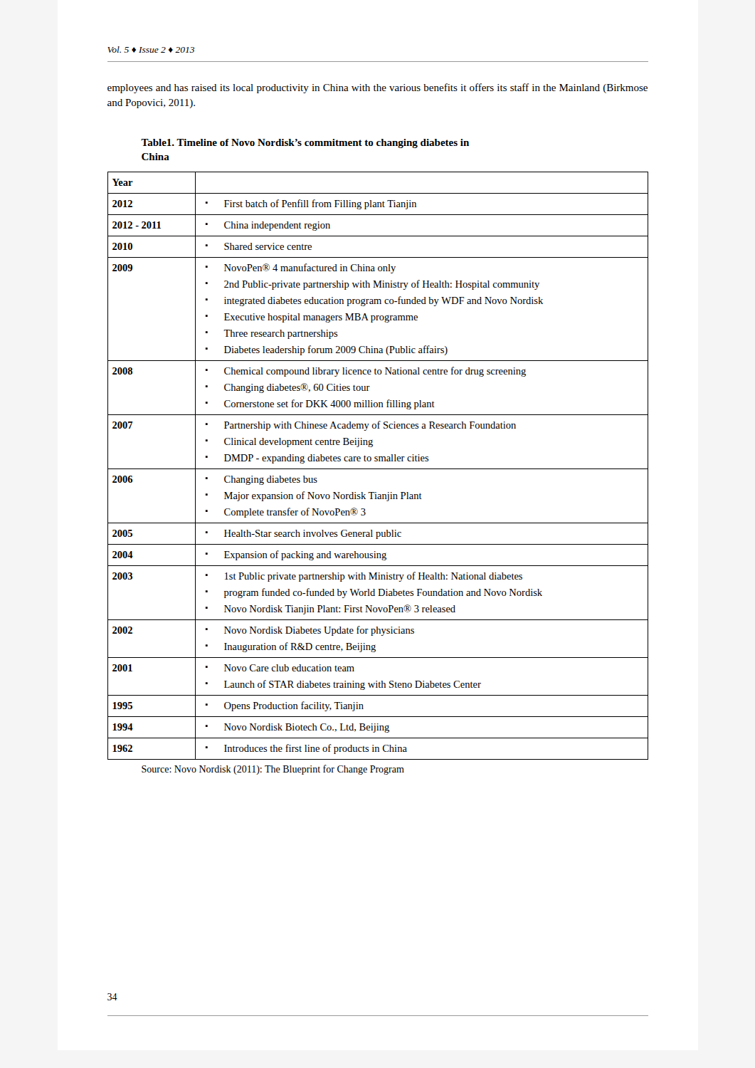Vol. 5 ♦ Issue 2 ♦ 2013
employees and has raised its local productivity in China with the various benefits it offers its staff in the Mainland (Birkmose and Popovici, 2011).
Table1. Timeline of Novo Nordisk’s commitment to changing diabetes in
China
| Year | |
| --- | --- |
| 2012 | First batch of Penfill from Filling plant Tianjin |
| 2012 - 2011 | China independent region |
| 2010 | Shared service centre |
| 2009 | NovoPen® 4 manufactured in China only 2nd Public-private partnership with Ministry of Health: Hospital community integrated diabetes education program co-funded by WDF and Novo Nordisk Executive hospital managers MBA programme Three research partnerships Diabetes leadership forum 2009 China (Public affairs) |
| 2008 | Chemical compound library licence to National centre for drug screening Changing diabetes®, 60 Cities tour Cornerstone set for DKK 4000 million filling plant |
| 2007 | Partnership with Chinese Academy of Sciences a Research Foundation Clinical development centre Beijing DMDP - expanding diabetes care to smaller cities |
| 2006 | Changing diabetes bus Major expansion of Novo Nordisk Tianjin Plant Complete transfer of NovoPen® 3 |
| 2005 | Health-Star search involves General public |
| 2004 | Expansion of packing and warehousing |
| 2003 | 1st Public private partnership with Ministry of Health: National diabetes program funded co-funded by World Diabetes Foundation and Novo Nordisk Novo Nordisk Tianjin Plant: First NovoPen® 3 released |
| 2002 | Novo Nordisk Diabetes Update for physicians Inauguration of R&D centre, Beijing |
| 2001 | Novo Care club education team Launch of STAR diabetes training with Steno Diabetes Center |
| 1995 | Opens Production facility, Tianjin |
| 1994 | Novo Nordisk Biotech Co., Ltd, Beijing |
| 1962 | Introduces the first line of products in China |
Source: Novo Nordisk (2011): The Blueprint for Change Program
34